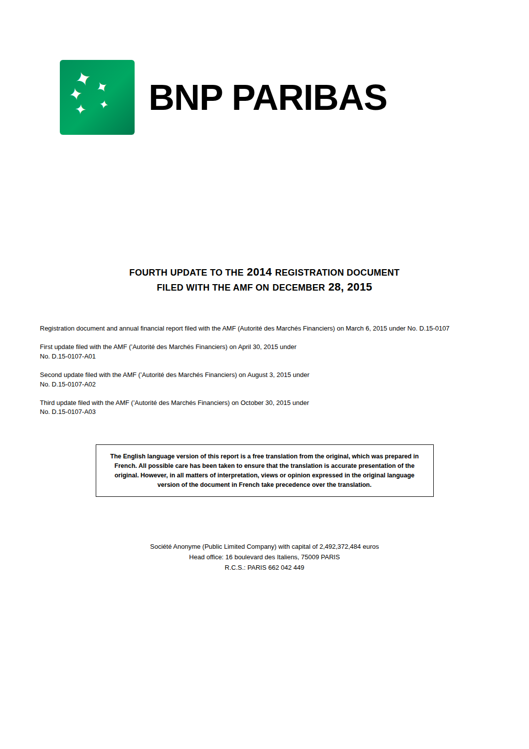✦ ✦ ✦ ✦ ✦
BNP PARIBAS
FOURTH UPDATE TO THE 2014 REGISTRATION DOCUMENT
FILED WITH THE AMF ON DECEMBER 28, 2015
Registration document and annual financial report filed with the AMF (Autorité des Marchés Financiers) on March 6, 2015 under No. D.15-0107
First update filed with the AMF (’Autorité des Marchés Financiers) on April 30, 2015 under
No. D.15-0107-A01
Second update filed with the AMF (’Autorité des Marchés Financiers) on August 3, 2015 under
No. D.15-0107-A02
Third update filed with the AMF (’Autorité des Marchés Financiers) on October 30, 2015 under
No. D.15-0107-A03
The English language version of this report is a free translation from the original, which was prepared in French. All possible care has been taken to ensure that the translation is accurate presentation of the original. However, in all matters of interpretation, views or opinion expressed in the original language version of the document in French take precedence over the translation.
Société Anonyme (Public Limited Company) with capital of 2,492,372,484 euros
Head office: 16 boulevard des Italiens, 75009 PARIS
R.C.S.: PARIS 662 042 449